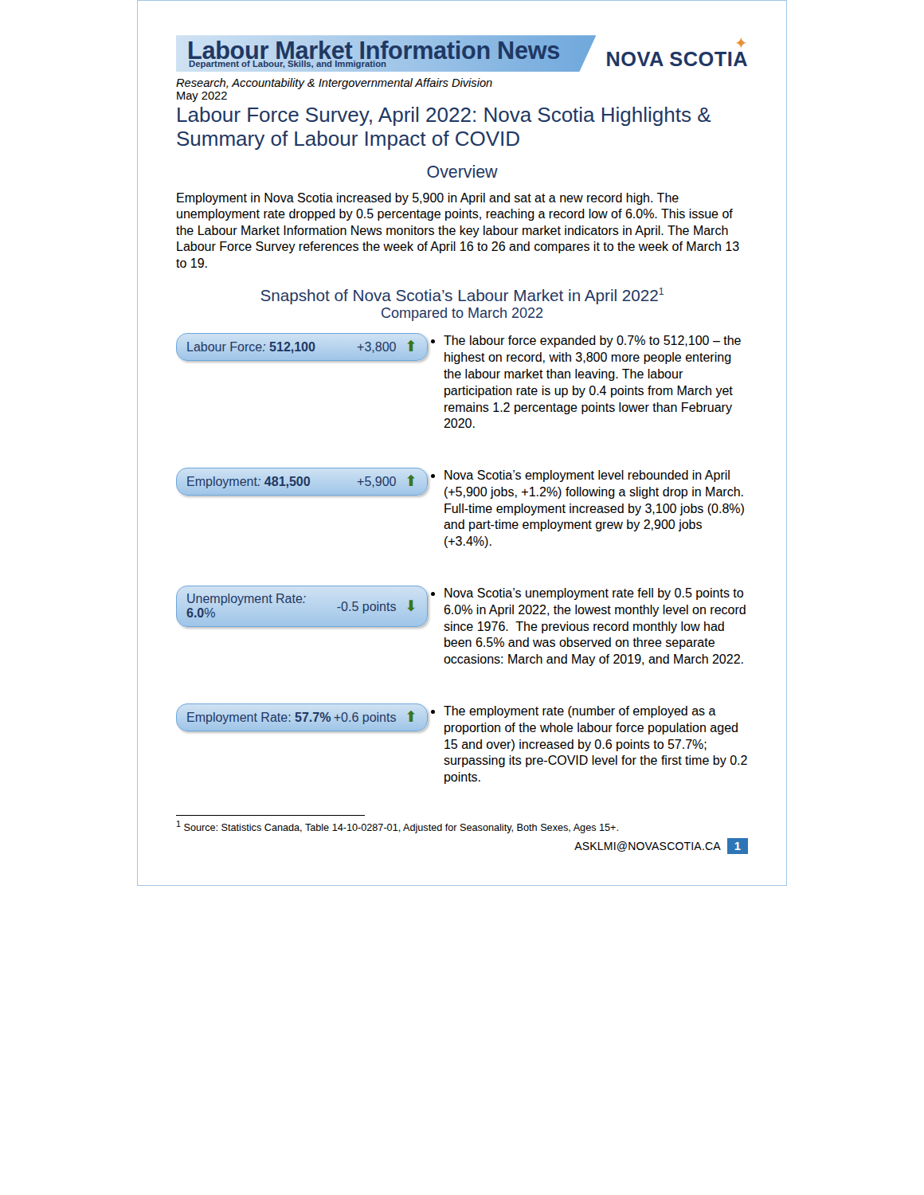Labour Market Information News
Department of Labour, Skills, and Immigration
✦
NOVA SCOTIA
Research, Accountability & Intergovernmental Affairs Division
May 2022
Labour Force Survey, April 2022: Nova Scotia Highlights & Summary of Labour Impact of COVID
Overview
Employment in Nova Scotia increased by 5,900 in April and sat at a new record high. The unemployment rate dropped by 0.5 percentage points, reaching a record low of 6.0%. This issue of the Labour Market Information News monitors the key labour market indicators in April. The March Labour Force Survey references the week of April 16 to 26 and compares it to the week of March 13 to 19.
Snapshot of Nova Scotia’s Labour Market in April 20221
Compared to March 2022
| Labour Force : 512,100 +3,800 ⬆ | The labour force expanded by 0.7% to 512,100 – the highest on record, with 3,800 more people entering the labour market than leaving. The labour participation rate is up by 0.4 points from March yet remains 1.2 percentage points lower than February 2020. |
| Employment : 481,500 +5,900 ⬆ | Nova Scotia’s employment level rebounded in April (+5,900 jobs, +1.2%) following a slight drop in March. Full-time employment increased by 3,100 jobs (0.8%) and part-time employment grew by 2,900 jobs (+3.4%). |
| Unemployment Rate : 6.0 % -0.5 points ⬇ | Nova Scotia’s unemployment rate fell by 0.5 points to 6.0% in April 2022, the lowest monthly level on record since 1976. The previous record monthly low had been 6.5% and was observed on three separate occasions: March and May of 2019, and March 2022. |
| Employment Rate: 57.7% +0.6 points ⬆ | The employment rate (number of employed as a proportion of the whole labour force population aged 15 and over) increased by 0.6 points to 57.7%; surpassing its pre-COVID level for the first time by 0.2 points. |
1 Source: Statistics Canada, Table 14-10-0287-01, Adjusted for Seasonality, Both Sexes, Ages 15+.
ASKLMI@NOVASCOTIA.CA 1